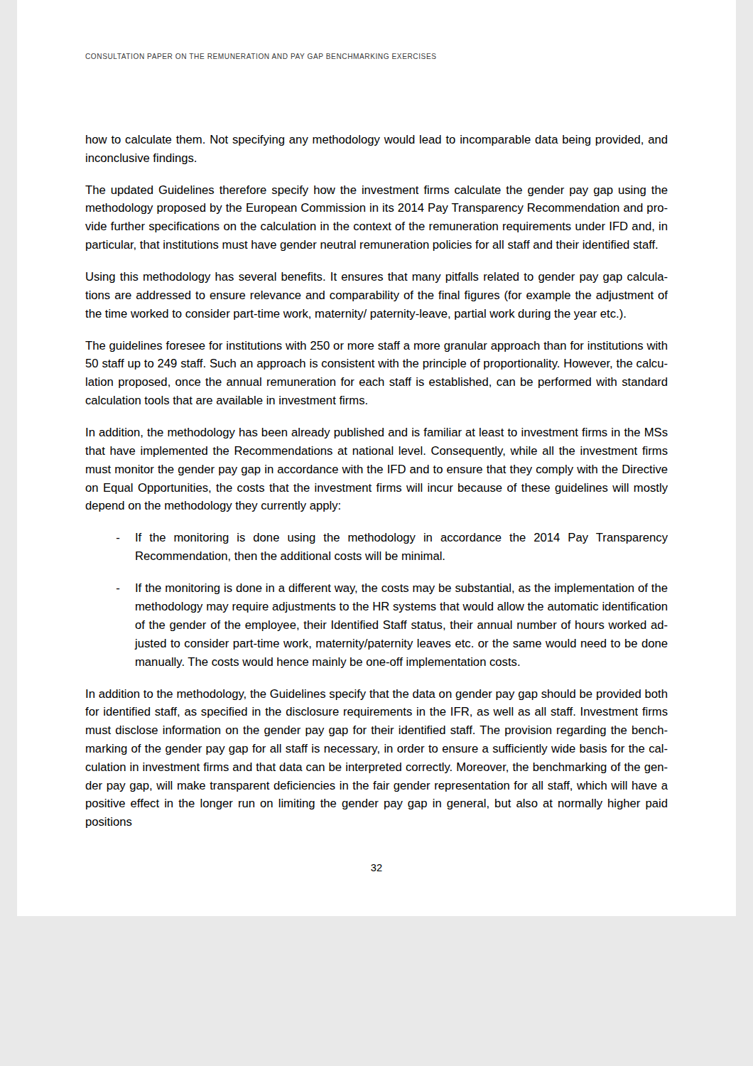Consultation paper on the remuneration and pay gap benchmarking exercises
how to calculate them. Not specifying any methodology would lead to incomparable data being provided, and inconclusive findings.
The updated Guidelines therefore specify how the investment firms calculate the gender pay gap using the methodology proposed by the European Commission in its 2014 Pay Transparency Recommendation and provide further specifications on the calculation in the context of the remuneration requirements under IFD and, in particular, that institutions must have gender neutral remuneration policies for all staff and their identified staff.
Using this methodology has several benefits. It ensures that many pitfalls related to gender pay gap calculations are addressed to ensure relevance and comparability of the final figures (for example the adjustment of the time worked to consider part-time work, maternity/ paternity-leave, partial work during the year etc.).
The guidelines foresee for institutions with 250 or more staff a more granular approach than for institutions with 50 staff up to 249 staff. Such an approach is consistent with the principle of proportionality. However, the calculation proposed, once the annual remuneration for each staff is established, can be performed with standard calculation tools that are available in investment firms.
In addition, the methodology has been already published and is familiar at least to investment firms in the MSs that have implemented the Recommendations at national level. Consequently, while all the investment firms must monitor the gender pay gap in accordance with the IFD and to ensure that they comply with the Directive on Equal Opportunities, the costs that the investment firms will incur because of these guidelines will mostly depend on the methodology they currently apply:
If the monitoring is done using the methodology in accordance the 2014 Pay Transparency Recommendation, then the additional costs will be minimal.
If the monitoring is done in a different way, the costs may be substantial, as the implementation of the methodology may require adjustments to the HR systems that would allow the automatic identification of the gender of the employee, their Identified Staff status, their annual number of hours worked adjusted to consider part-time work, maternity/paternity leaves etc. or the same would need to be done manually. The costs would hence mainly be one-off implementation costs.
In addition to the methodology, the Guidelines specify that the data on gender pay gap should be provided both for identified staff, as specified in the disclosure requirements in the IFR, as well as all staff. Investment firms must disclose information on the gender pay gap for their identified staff. The provision regarding the benchmarking of the gender pay gap for all staff is necessary, in order to ensure a sufficiently wide basis for the calculation in investment firms and that data can be interpreted correctly. Moreover, the benchmarking of the gender pay gap, will make transparent deficiencies in the fair gender representation for all staff, which will have a positive effect in the longer run on limiting the gender pay gap in general, but also at normally higher paid positions
32